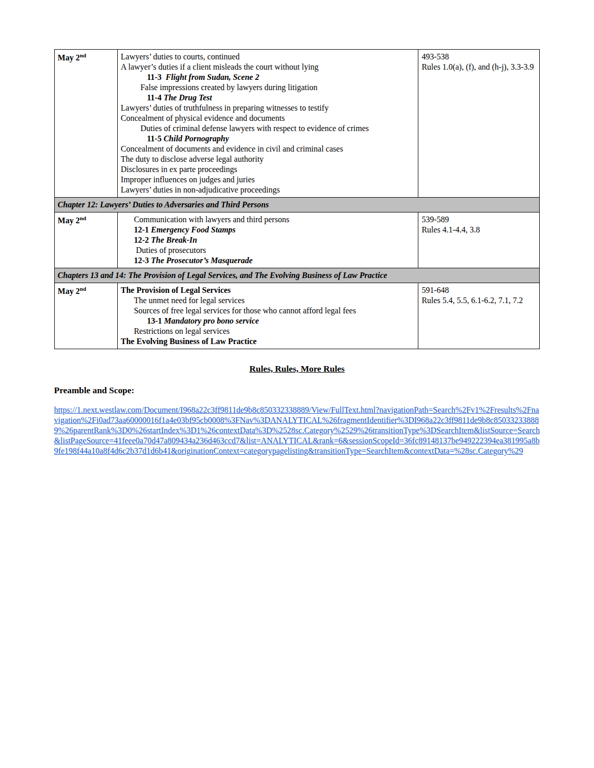| May 2 nd | Lawyers’ duties to courts, continued A lawyer’s duties if a client misleads the court without lying 11-3 Flight from Sudan, Scene 2 False impressions created by lawyers during litigation 11-4 The Drug Test Lawyers’ duties of truthfulness in preparing witnesses to testify Concealment of physical evidence and documents Duties of criminal defense lawyers with respect to evidence of crimes 11-5 Child Pornography Concealment of documents and evidence in civil and criminal cases The duty to disclose adverse legal authority Disclosures in ex parte proceedings Improper influences on judges and juries Lawyers’ duties in non-adjudicative proceedings | 493-538 Rules 1.0(a), (f), and (h-j), 3.3-3.9 |
| Chapter 12: Lawyers’ Duties to Adversaries and Third Persons |
| May 2 nd | Communication with lawyers and third persons 12-1 Emergency Food Stamps 12-2 The Break-In Duties of prosecutors 12-3 The Prosecutor’s Masquerade | 539-589 Rules 4.1-4.4, 3.8 |
| Chapters 13 and 14: The Provision of Legal Services, and The Evolving Business of Law Practice |
| May 2 nd | The Provision of Legal Services The unmet need for legal services Sources of free legal services for those who cannot afford legal fees 13-1 Mandatory pro bono service Restrictions on legal services The Evolving Business of Law Practice | 591-648 Rules 5.4, 5.5, 6.1-6.2, 7.1, 7.2 |
Rules, Rules, More Rules
Preamble and Scope:
https://1.next.westlaw.com/Document/I968a22c3ff9811de9b8c850332338889/View/FullText.html?navigationPath=Search%2Fv1%2Fresults%2Fnavigation%2Fi0ad73aa60000016f1a4e03bf95cb0008%3FNav%3DANALYTICAL%26fragmentIdentifier%3DI968a22c3ff9811de9b8c850332338889%26parentRank%3D0%26startIndex%3D1%26contextData%3D%2528sc.Category%2529%26transitionType%3DSearchItem&listSource=Search&listPageSource=41feee0a70d47a809434a236d463ccd7&list=ANALYTICAL&rank=6&sessionScopeId=36fc89148137be949222394ea381995a8b9fe198f44a10a8f4d6c2b37d1d6b41&originationContext=categorypagelisting&transitionType=SearchItem&contextData=%28sc.Category%29